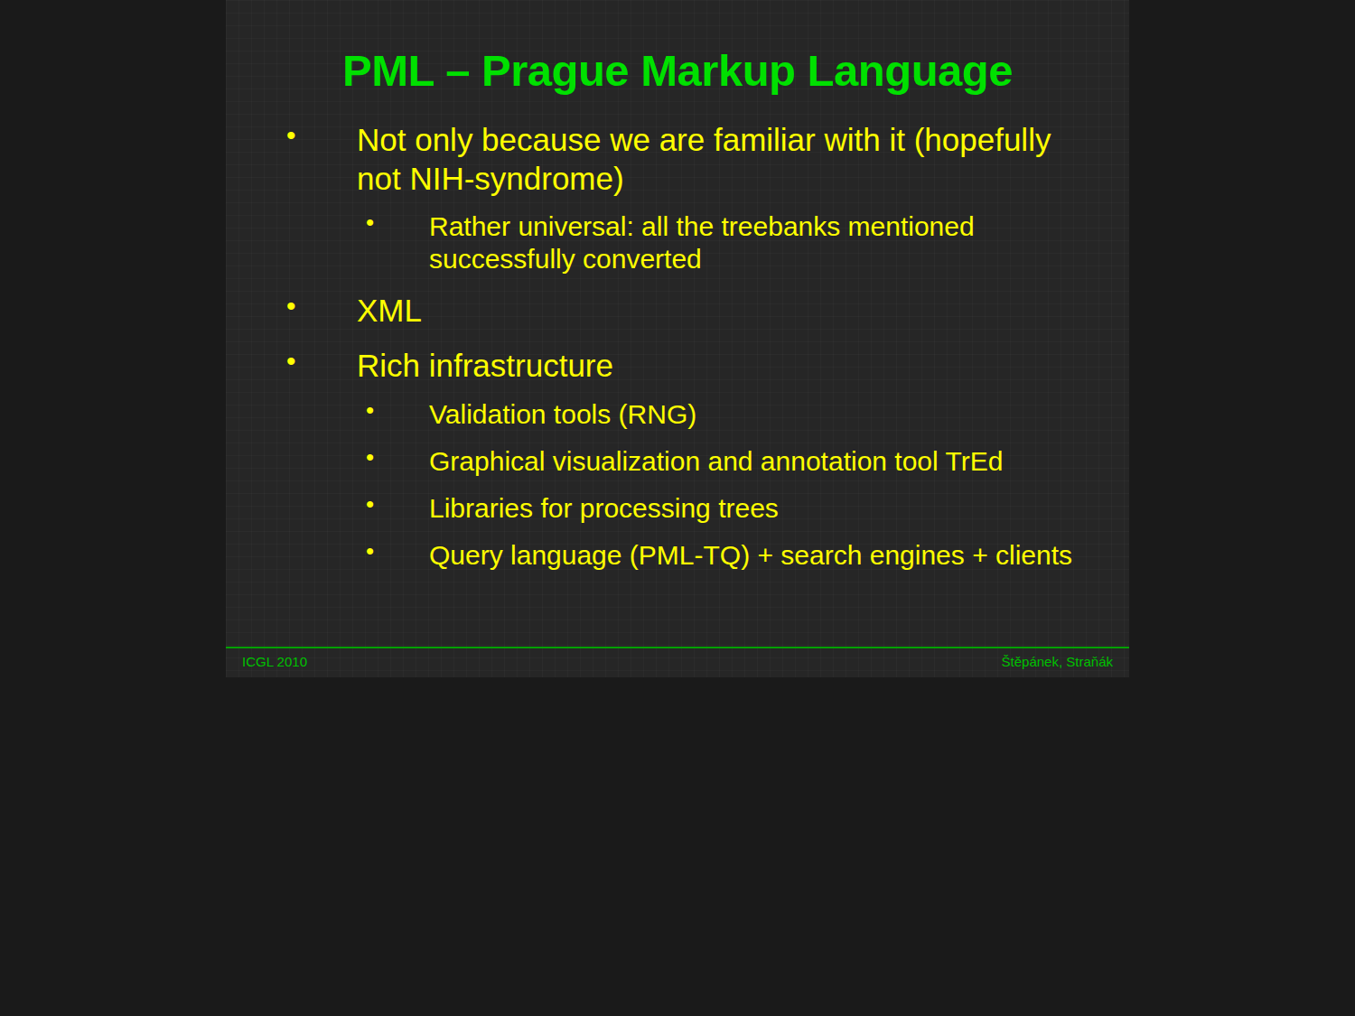PML – Prague Markup Language
Not only because we are familiar with it (hopefully not NIH-syndrome)
Rather universal: all the treebanks mentioned successfully converted
XML
Rich infrastructure
Validation tools (RNG)
Graphical visualization and annotation tool TrEd
Libraries for processing trees
Query language (PML-TQ) + search engines + clients
ICGL 2010 Štěpánek, Straňák